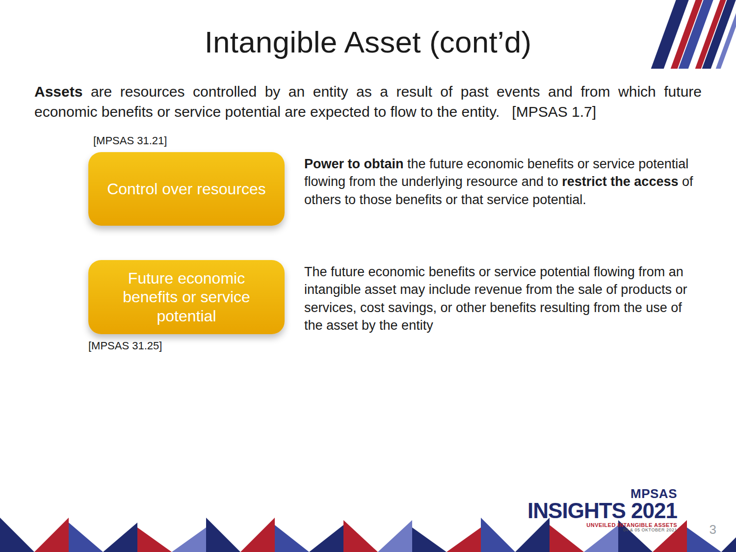Intangible Asset (cont’d)
Assets are resources controlled by an entity as a result of past events and from which future economic benefits or service potential are expected to flow to the entity. [MPSAS 1.7]
[MPSAS 31.21]
Control over resources
Power to obtain the future economic benefits or service potential flowing from the underlying resource and to restrict the access of others to those benefits or that service potential.
Future economic benefits or service potential
The future economic benefits or service potential flowing from an intangible asset may include revenue from the sale of products or services, cost savings, or other benefits resulting from the use of the asset by the entity
[MPSAS 31.25]
MPSAS
INSIGHTS 2021
UNVEILED INTANGIBLE ASSETS
04 & 05 OKTOBER 2021
3